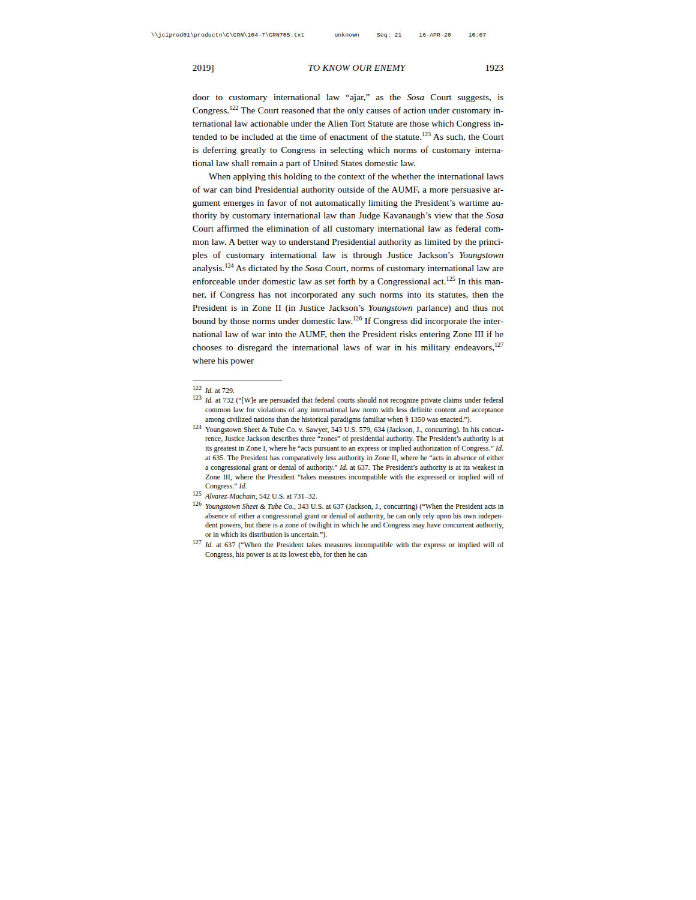\\jciprod01\productn\C\CRN\104-7\CRN705.txt unknown Seq: 21 16-APR-20 10:07
2019]
TO KNOW OUR ENEMY
1923
door to customary international law “ajar,” as the Sosa Court suggests, is Congress.122 The Court reasoned that the only causes of action under customary international law actionable under the Alien Tort Statute are those which Congress intended to be included at the time of enactment of the statute.123 As such, the Court is deferring greatly to Congress in selecting which norms of customary international law shall remain a part of United States domestic law.
When applying this holding to the context of the whether the international laws of war can bind Presidential authority outside of the AUMF, a more persuasive argument emerges in favor of not automatically limiting the President’s wartime authority by customary international law than Judge Kavanaugh’s view that the Sosa Court affirmed the elimination of all customary international law as federal common law. A better way to understand Presidential authority as limited by the principles of customary international law is through Justice Jackson’s Youngstown analysis.124 As dictated by the Sosa Court, norms of customary international law are enforceable under domestic law as set forth by a Congressional act.125 In this manner, if Congress has not incorporated any such norms into its statutes, then the President is in Zone II (in Justice Jackson’s Youngstown parlance) and thus not bound by those norms under domestic law.126 If Congress did incorporate the international law of war into the AUMF, then the President risks entering Zone III if he chooses to disregard the international laws of war in his military endeavors,127 where his power
122 Id. at 729.
123 Id. at 732 (“[W]e are persuaded that federal courts should not recognize private claims under federal common law for violations of any international law norm with less definite content and acceptance among civilized nations than the historical paradigms familiar when § 1350 was enacted.”).
124 Youngstown Sheet & Tube Co. v. Sawyer, 343 U.S. 579, 634 (Jackson, J., concurring). In his concurrence, Justice Jackson describes three “zones” of presidential authority. The President’s authority is at its greatest in Zone I, where he “acts pursuant to an express or implied authorization of Congress.” Id. at 635. The President has comparatively less authority in Zone II, where he “acts in absence of either a congressional grant or denial of authority.” Id. at 637. The President’s authority is at its weakest in Zone III, where the President “takes measures incompatible with the expressed or implied will of Congress.” Id.
125 Alvarez-Machain, 542 U.S. at 731–32.
126 Youngstown Sheet & Tube Co., 343 U.S. at 637 (Jackson, J., concurring) (“When the President acts in absence of either a congressional grant or denial of authority, he can only rely upon his own independent powers, but there is a zone of twilight in which he and Congress may have concurrent authority, or in which its distribution is uncertain.”).
127 Id. at 637 (“When the President takes measures incompatible with the express or implied will of Congress, his power is at its lowest ebb, for then he can